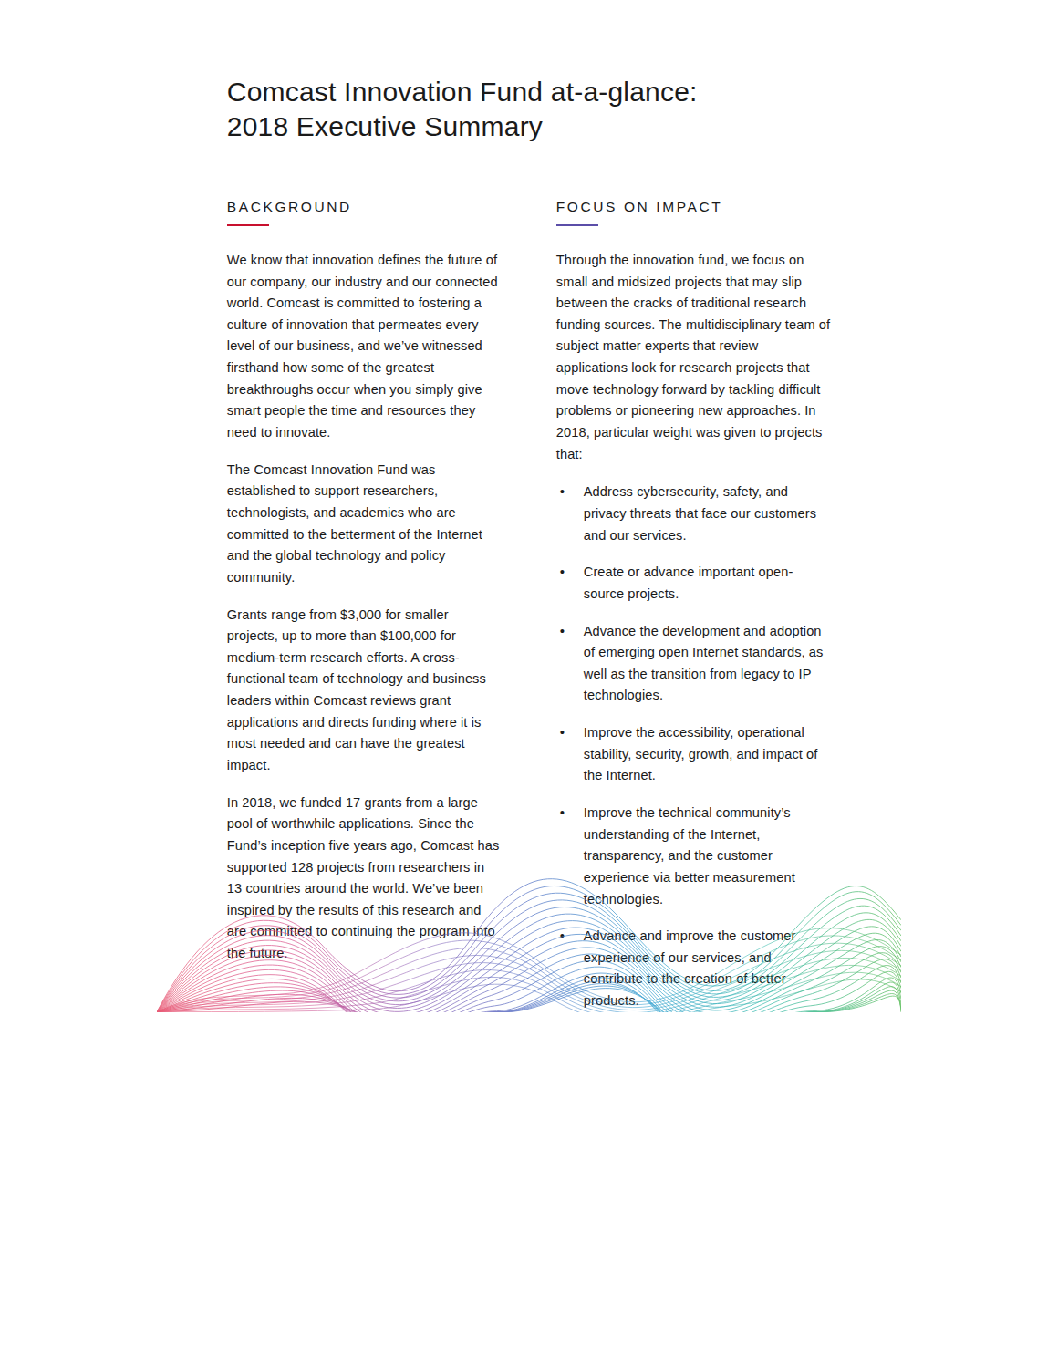Comcast Innovation Fund at-a-glance:2018 Executive Summary
Background
We know that innovation defines the future of our company, our industry and our connected world. Comcast is committed to fostering a culture of innovation that permeates every level of our business, and we’ve witnessed firsthand how some of the greatest breakthroughs occur when you simply give smart people the time and resources they need to innovate.
The Comcast Innovation Fund was established to support researchers, technologists, and academics who are committed to the betterment of the Internet and the global technology and policy community.
Grants range from $3,000 for smaller projects, up to more than $100,000 for medium-term research efforts. A cross-functional team of technology and business leaders within Comcast reviews grant applications and directs funding where it is most needed and can have the greatest impact.
In 2018, we funded 17 grants from a large pool of worthwhile applications. Since the Fund’s inception five years ago, Comcast has supported 128 projects from researchers in 13 countries around the world. We’ve been inspired by the results of this research and are committed to continuing the program into the future.
Focus on Impact
Through the innovation fund, we focus on small and midsized projects that may slip between the cracks of traditional research funding sources. The multidisciplinary team of subject matter experts that review applications look for research projects that move technology forward by tackling difficult problems or pioneering new approaches. In 2018, particular weight was given to projects that:
Address cybersecurity, safety, and privacy threats that face our customers and our services.
Create or advance important open-source projects.
Advance the development and adoption of emerging open Internet standards, as well as the transition from legacy to IP technologies.
Improve the accessibility, operational stability, security, growth, and impact of the Internet.
Improve the technical community’s understanding of the Internet, transparency, and the customer experience via better measurement technologies.
Advance and improve the customer experience of our services, and contribute to the creation of better products.